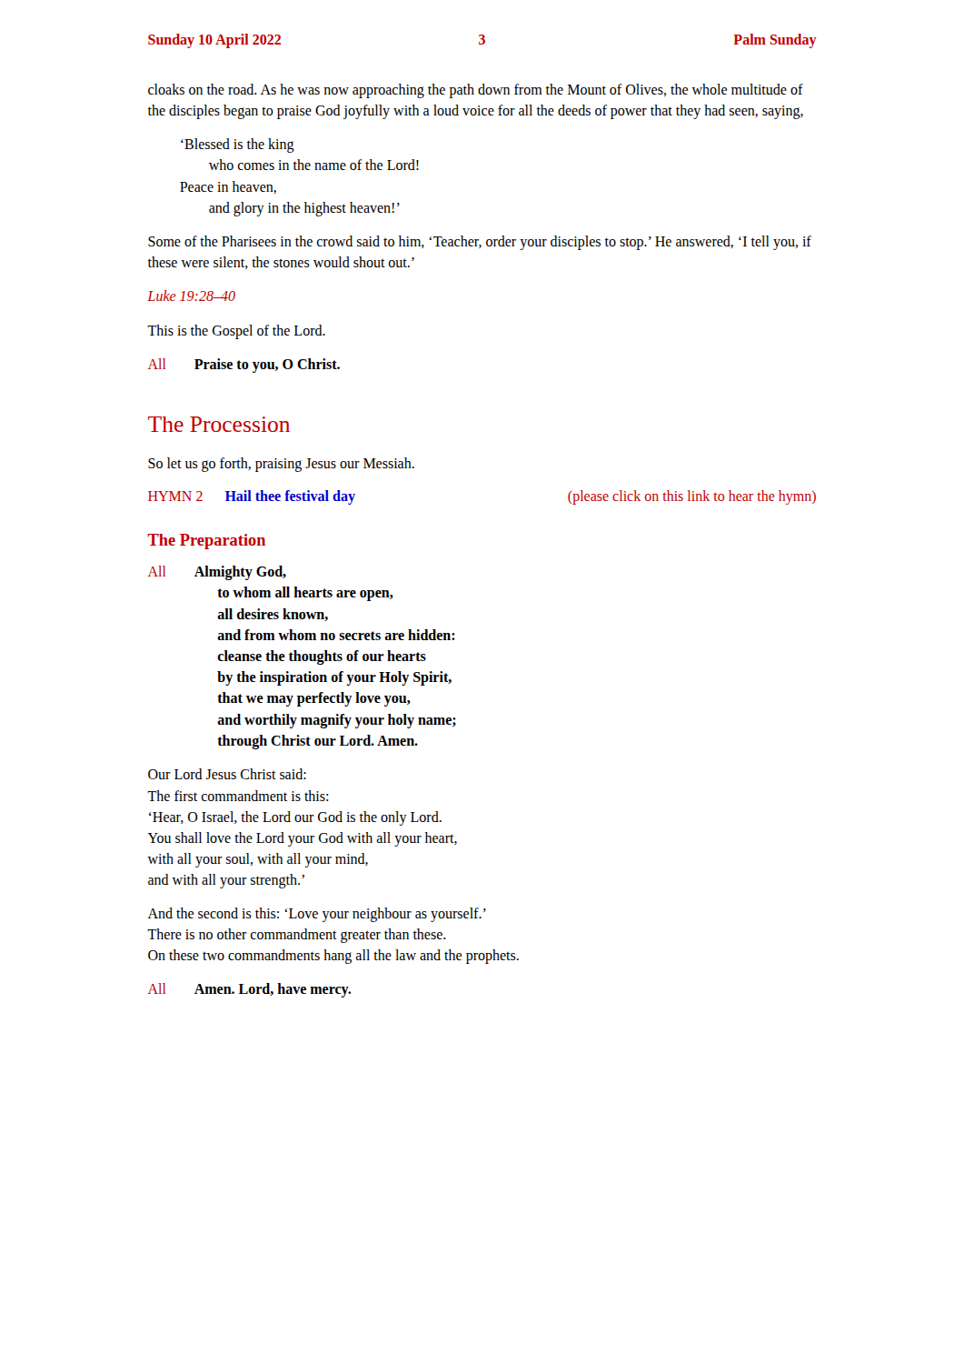Sunday 10 April 2022
3
Palm Sunday
cloaks on the road. As he was now approaching the path down from the Mount of Olives, the whole multitude of the disciples began to praise God joyfully with a loud voice for all the deeds of power that they had seen, saying,
‘Blessed is the king
who comes in the name of the Lord!
Peace in heaven,
and glory in the highest heaven!’
Some of the Pharisees in the crowd said to him, ‘Teacher, order your disciples to stop.’ He answered, ‘I tell you, if these were silent, the stones would shout out.’
Luke 19:28–40
This is the Gospel of the Lord.
All
Praise to you, O Christ.
The Procession
So let us go forth, praising Jesus our Messiah.
HYMN 2 Hail thee festival day (please click on this link to hear the hymn)
The Preparation
All
Almighty God, to whom all hearts are open, all desires known, and from whom no secrets are hidden: cleanse the thoughts of our hearts by the inspiration of your Holy Spirit, that we may perfectly love you, and worthily magnify your holy name; through Christ our Lord. Amen.
Our Lord Jesus Christ said:
The first commandment is this:
‘Hear, O Israel, the Lord our God is the only Lord.
You shall love the Lord your God with all your heart,
with all your soul, with all your mind,
and with all your strength.’
And the second is this: ‘Love your neighbour as yourself.’
There is no other commandment greater than these.
On these two commandments hang all the law and the prophets.
All
Amen. Lord, have mercy.